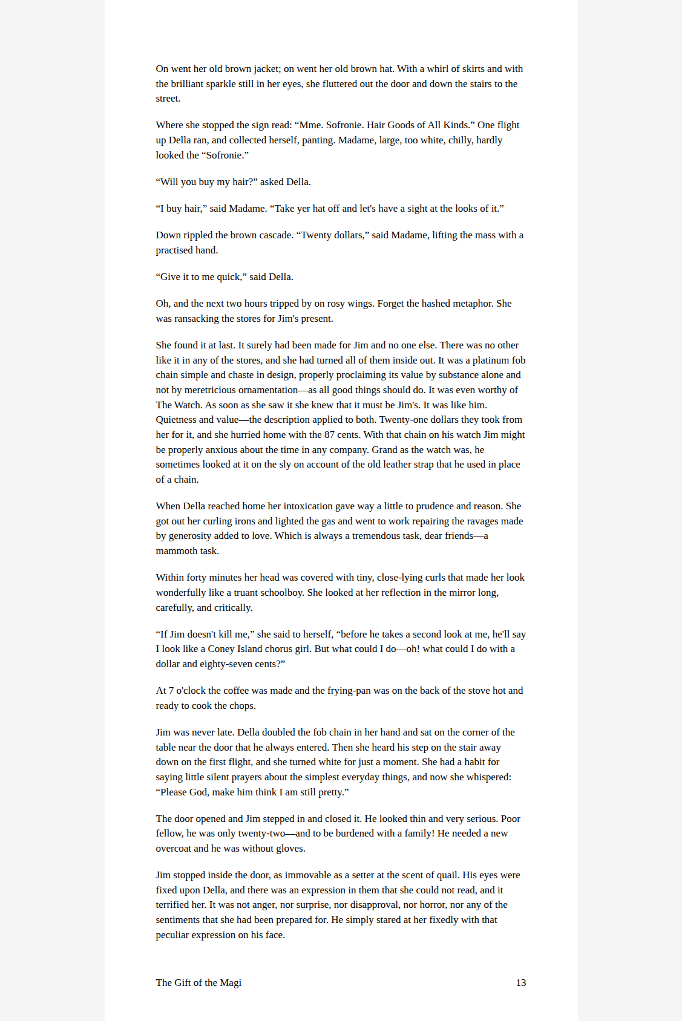On went her old brown jacket; on went her old brown hat. With a whirl of skirts and with the brilliant sparkle still in her eyes, she fluttered out the door and down the stairs to the street.
Where she stopped the sign read: “Mme. Sofronie. Hair Goods of All Kinds.” One flight up Della ran, and collected herself, panting. Madame, large, too white, chilly, hardly looked the “Sofronie.”
“Will you buy my hair?” asked Della.
“I buy hair,” said Madame. “Take yer hat off and let's have a sight at the looks of it.”
Down rippled the brown cascade. “Twenty dollars,” said Madame, lifting the mass with a practised hand.
“Give it to me quick,” said Della.
Oh, and the next two hours tripped by on rosy wings. Forget the hashed metaphor. She was ransacking the stores for Jim's present.
She found it at last. It surely had been made for Jim and no one else. There was no other like it in any of the stores, and she had turned all of them inside out. It was a platinum fob chain simple and chaste in design, properly proclaiming its value by substance alone and not by meretricious ornamentation—as all good things should do. It was even worthy of The Watch. As soon as she saw it she knew that it must be Jim's. It was like him. Quietness and value—the description applied to both. Twenty-one dollars they took from her for it, and she hurried home with the 87 cents. With that chain on his watch Jim might be properly anxious about the time in any company. Grand as the watch was, he sometimes looked at it on the sly on account of the old leather strap that he used in place of a chain.
When Della reached home her intoxication gave way a little to prudence and reason. She got out her curling irons and lighted the gas and went to work repairing the ravages made by generosity added to love. Which is always a tremendous task, dear friends—a mammoth task.
Within forty minutes her head was covered with tiny, close-lying curls that made her look wonderfully like a truant schoolboy. She looked at her reflection in the mirror long, carefully, and critically.
“If Jim doesn't kill me,” she said to herself, “before he takes a second look at me, he'll say I look like a Coney Island chorus girl. But what could I do—oh! what could I do with a dollar and eighty-seven cents?”
At 7 o'clock the coffee was made and the frying-pan was on the back of the stove hot and ready to cook the chops.
Jim was never late. Della doubled the fob chain in her hand and sat on the corner of the table near the door that he always entered. Then she heard his step on the stair away down on the first flight, and she turned white for just a moment. She had a habit for saying little silent prayers about the simplest everyday things, and now she whispered: “Please God, make him think I am still pretty.”
The door opened and Jim stepped in and closed it. He looked thin and very serious. Poor fellow, he was only twenty-two—and to be burdened with a family! He needed a new overcoat and he was without gloves.
Jim stopped inside the door, as immovable as a setter at the scent of quail. His eyes were fixed upon Della, and there was an expression in them that she could not read, and it terrified her. It was not anger, nor surprise, nor disapproval, nor horror, nor any of the sentiments that she had been prepared for. He simply stared at her fixedly with that peculiar expression on his face.
The Gift of the Magi 13